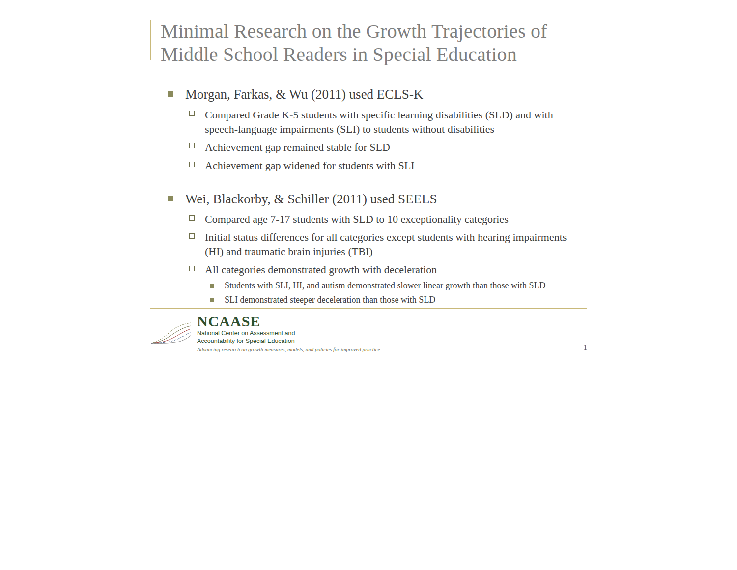Minimal Research on the Growth Trajectories of
Middle School Readers in Special Education
Morgan, Farkas, & Wu (2011) used ECLS-K
Compared Grade K-5 students with specific learning disabilities (SLD) and with speech-language impairments (SLI) to students without disabilities
Achievement gap remained stable for SLD
Achievement gap widened for students with SLI
Wei, Blackorby, & Schiller (2011) used SEELS
Compared age 7-17 students with SLD to 10 exceptionality categories
Initial status differences for all categories except students with hearing impairments (HI) and traumatic brain injuries (TBI)
All categories demonstrated growth with deceleration
Students with SLI, HI, and autism demonstrated slower linear growth than those with SLD
SLI demonstrated steeper deceleration than those with SLD
NCAASE
National Center on Assessment and
Accountability for Special Education
Advancing research on growth measures, models, and policies for improved practice
1